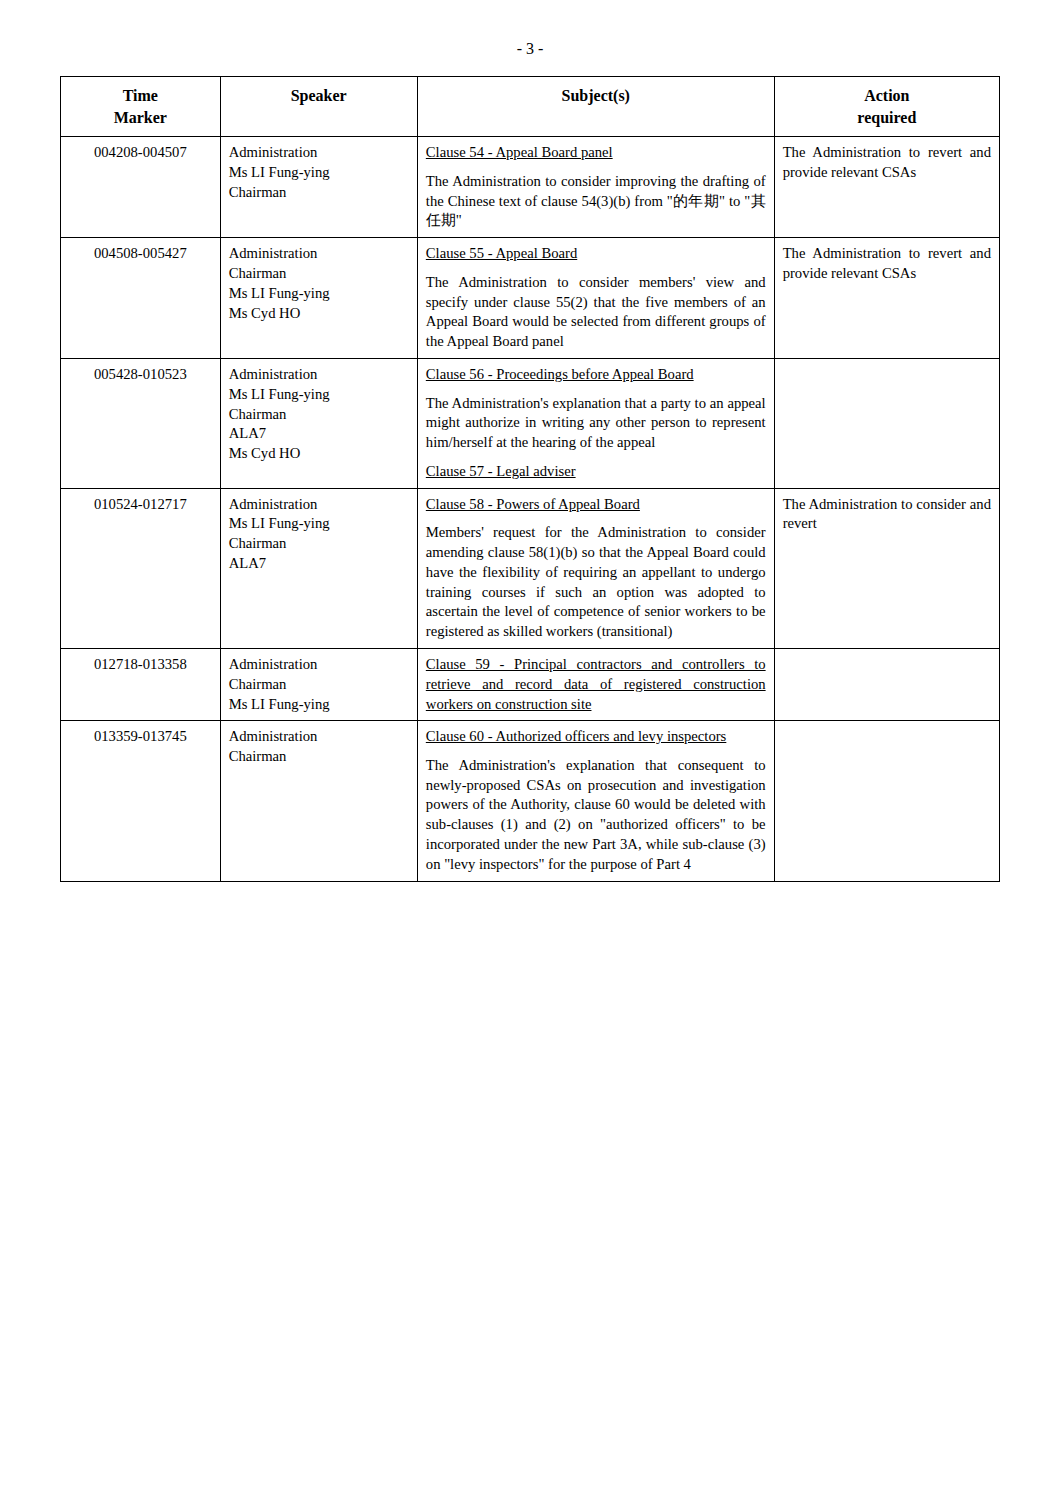- 3 -
| Time Marker | Speaker | Subject(s) | Action required |
| --- | --- | --- | --- |
| 004208-004507 | Administration Ms LI Fung-ying Chairman | Clause 54 - Appeal Board panel The Administration to consider improving the drafting of the Chinese text of clause 54(3)(b) from "的年期" to "其任期" | The Administration to revert and provide relevant CSAs |
| 004508-005427 | Administration Chairman Ms LI Fung-ying Ms Cyd HO | Clause 55 - Appeal Board The Administration to consider members' view and specify under clause 55(2) that the five members of an Appeal Board would be selected from different groups of the Appeal Board panel | The Administration to revert and provide relevant CSAs |
| 005428-010523 | Administration Ms LI Fung-ying Chairman ALA7 Ms Cyd HO | Clause 56 - Proceedings before Appeal Board The Administration's explanation that a party to an appeal might authorize in writing any other person to represent him/herself at the hearing of the appeal Clause 57 - Legal adviser | |
| 010524-012717 | Administration Ms LI Fung-ying Chairman ALA7 | Clause 58 - Powers of Appeal Board Members' request for the Administration to consider amending clause 58(1)(b) so that the Appeal Board could have the flexibility of requiring an appellant to undergo training courses if such an option was adopted to ascertain the level of competence of senior workers to be registered as skilled workers (transitional) | The Administration to consider and revert |
| 012718-013358 | Administration Chairman Ms LI Fung-ying | Clause 59 - Principal contractors and controllers to retrieve and record data of registered construction workers on construction site | |
| 013359-013745 | Administration Chairman | Clause 60 - Authorized officers and levy inspectors The Administration's explanation that consequent to newly-proposed CSAs on prosecution and investigation powers of the Authority, clause 60 would be deleted with sub-clauses (1) and (2) on "authorized officers" to be incorporated under the new Part 3A, while sub-clause (3) on "levy inspectors" for the purpose of Part 4 | |